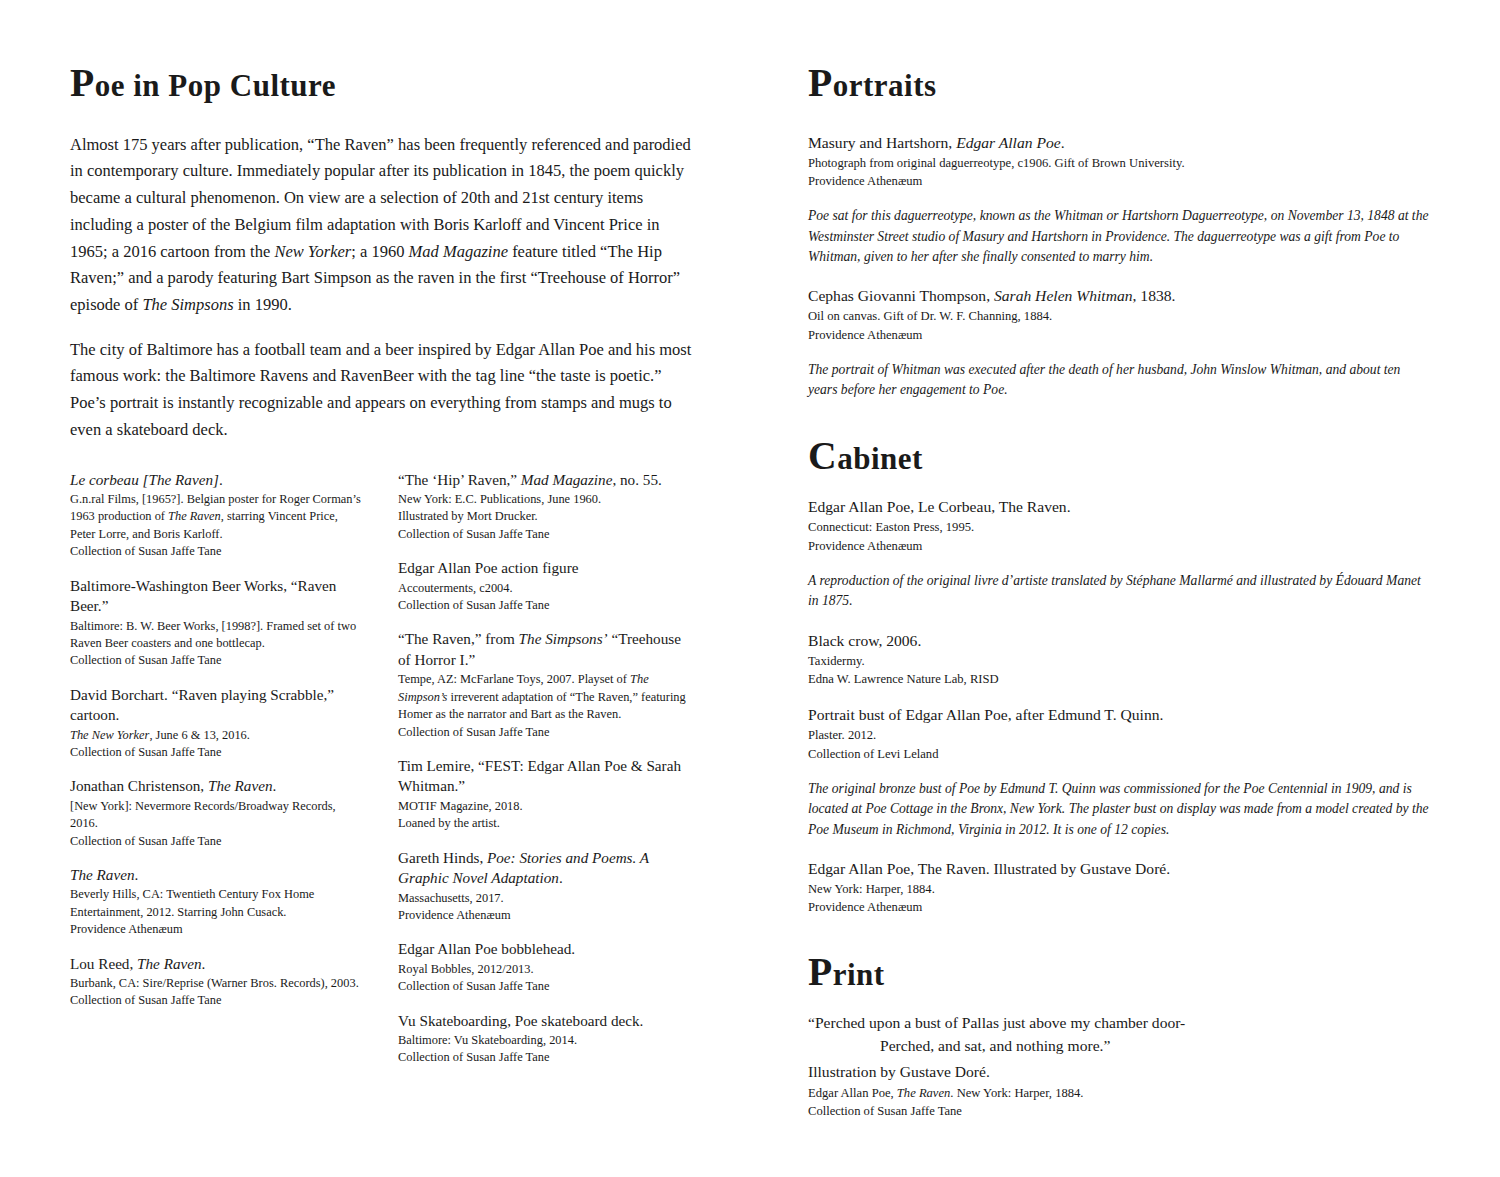Poe in Pop Culture
Almost 175 years after publication, “The Raven” has been frequently referenced and parodied in contemporary culture. Immediately popular after its publication in 1845, the poem quickly became a cultural phenomenon. On view are a selection of 20th and 21st century items including a poster of the Belgium film adaptation with Boris Karloff and Vincent Price in 1965; a 2016 cartoon from the New Yorker; a 1960 Mad Magazine feature titled “The Hip Raven;” and a parody featuring Bart Simpson as the raven in the first “Treehouse of Horror” episode of The Simpsons in 1990.
The city of Baltimore has a football team and a beer inspired by Edgar Allan Poe and his most famous work: the Baltimore Ravens and RavenBeer with the tag line “the taste is poetic.” Poe’s portrait is instantly recognizable and appears on everything from stamps and mugs to even a skateboard deck.
Le corbeau [The Raven]. G.n.ral Films, [1965?]. Belgian poster for Roger Corman’s 1963 production of The Raven, starring Vincent Price, Peter Lorre, and Boris Karloff.
Collection of Susan Jaffe Tane
Baltimore-Washington Beer Works, “Raven Beer.” Baltimore: B. W. Beer Works, [1998?]. Framed set of two Raven Beer coasters and one bottlecap.
Collection of Susan Jaffe Tane
David Borchart. “Raven playing Scrabble,” cartoon. The New Yorker, June 6 & 13, 2016.
Collection of Susan Jaffe Tane
Jonathan Christenson, The Raven. [New York]: Nevermore Records/Broadway Records, 2016.
Collection of Susan Jaffe Tane
The Raven. Beverly Hills, CA: Twentieth Century Fox Home Entertainment, 2012. Starring John Cusack.
Providence Athenæum
Lou Reed, The Raven. Burbank, CA: Sire/Reprise (Warner Bros. Records), 2003.
Collection of Susan Jaffe Tane
“The ‘Hip’ Raven,” Mad Magazine, no. 55. New York: E.C. Publications, June 1960.
Illustrated by Mort Drucker.
Collection of Susan Jaffe Tane
Edgar Allan Poe action figure Accouterments, c2004.
Collection of Susan Jaffe Tane
“The Raven,” from The Simpsons’ “Treehouse of Horror I.” Tempe, AZ: McFarlane Toys, 2007. Playset of The Simpson’s irreverent adaptation of “The Raven,” featuring Homer as the narrator and Bart as the Raven.
Collection of Susan Jaffe Tane
Tim Lemire, “FEST: Edgar Allan Poe & Sarah Whitman.” MOTIF Magazine, 2018.
Loaned by the artist.
Gareth Hinds, Poe: Stories and Poems. A Graphic Novel Adaptation. Massachusetts, 2017.
Providence Athenæum
Edgar Allan Poe bobblehead. Royal Bobbles, 2012/2013.
Collection of Susan Jaffe Tane
Vu Skateboarding, Poe skateboard deck. Baltimore: Vu Skateboarding, 2014.
Collection of Susan Jaffe Tane
Portraits
Masury and Hartshorn, Edgar Allan Poe. Photograph from original daguerreotype, c1906. Gift of Brown University.
Providence Athenæum
Poe sat for this daguerreotype, known as the Whitman or Hartshorn Daguerreotype, on November 13, 1848 at the Westminster Street studio of Masury and Hartshorn in Providence. The daguerreotype was a gift from Poe to Whitman, given to her after she finally consented to marry him.
Cephas Giovanni Thompson, Sarah Helen Whitman, 1838. Oil on canvas. Gift of Dr. W. F. Channing, 1884.
Providence Athenæum
The portrait of Whitman was executed after the death of her husband, John Winslow Whitman, and about ten years before her engagement to Poe.
Cabinet
Edgar Allan Poe, Le Corbeau, The Raven. Connecticut: Easton Press, 1995.
Providence Athenæum
A reproduction of the original livre d’artiste translated by Stéphane Mallarmé and illustrated by Édouard Manet in 1875.
Black crow, 2006. Taxidermy.
Edna W. Lawrence Nature Lab, RISD
Portrait bust of Edgar Allan Poe, after Edmund T. Quinn. Plaster. 2012.
Collection of Levi Leland
The original bronze bust of Poe by Edmund T. Quinn was commissioned for the Poe Centennial in 1909, and is located at Poe Cottage in the Bronx, New York. The plaster bust on display was made from a model created by the Poe Museum in Richmond, Virginia in 2012. It is one of 12 copies.
Edgar Allan Poe, The Raven. Illustrated by Gustave Doré. New York: Harper, 1884.
Providence Athenæum
Print
“Perched upon a bust of Pallas just above my chamber door-Perched, and sat, and nothing more.”
Illustration by Gustave Doré.
Edgar Allan Poe, The Raven. New York: Harper, 1884.
Collection of Susan Jaffe Tane